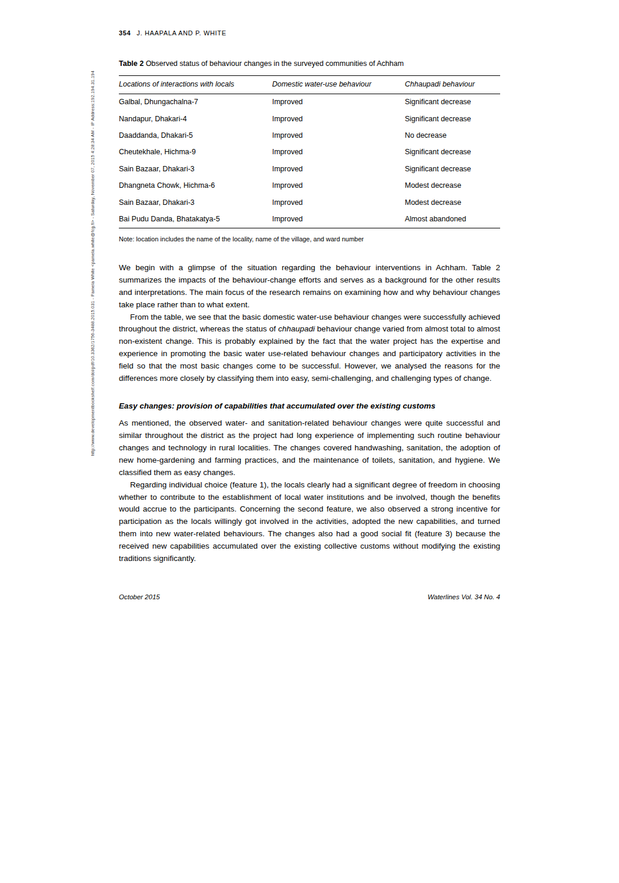http://www.developmentbookshelf.com/doi/pdf/10.3362/1756-3488.2015.031 - Pamela White <pamela.white@fcg.fi> - Saturday, November 07, 2015 4:28:34 AM - IP Address:192.194.31.194
354 J. HAAPALA AND P. WHITE
Table 2 Observed status of behaviour changes in the surveyed communities of Achham
| Locations of interactions with locals | Domestic water-use behaviour | Chhaupadi behaviour |
| --- | --- | --- |
| Galbal, Dhungachalna-7 | Improved | Significant decrease |
| Nandapur, Dhakari-4 | Improved | Significant decrease |
| Daaddanda, Dhakari-5 | Improved | No decrease |
| Cheutekhale, Hichma-9 | Improved | Significant decrease |
| Sain Bazaar, Dhakari-3 | Improved | Significant decrease |
| Dhangneta Chowk, Hichma-6 | Improved | Modest decrease |
| Sain Bazaar, Dhakari-3 | Improved | Modest decrease |
| Bai Pudu Danda, Bhatakatya-5 | Improved | Almost abandoned |
Note: location includes the name of the locality, name of the village, and ward number
We begin with a glimpse of the situation regarding the behaviour interventions in Achham. Table 2 summarizes the impacts of the behaviour-change efforts and serves as a background for the other results and interpretations. The main focus of the research remains on examining how and why behaviour changes take place rather than to what extent.
From the table, we see that the basic domestic water-use behaviour changes were successfully achieved throughout the district, whereas the status of chhaupadi behaviour change varied from almost total to almost non-existent change. This is probably explained by the fact that the water project has the expertise and experience in promoting the basic water use-related behaviour changes and participatory activities in the field so that the most basic changes come to be successful. However, we analysed the reasons for the differences more closely by classifying them into easy, semi-challenging, and challenging types of change.
Easy changes: provision of capabilities that accumulated over the existing customs
As mentioned, the observed water- and sanitation-related behaviour changes were quite successful and similar throughout the district as the project had long experience of implementing such routine behaviour changes and technology in rural localities. The changes covered handwashing, sanitation, the adoption of new home-gardening and farming practices, and the maintenance of toilets, sanitation, and hygiene. We classified them as easy changes.
Regarding individual choice (feature 1), the locals clearly had a significant degree of freedom in choosing whether to contribute to the establishment of local water institutions and be involved, though the benefits would accrue to the participants. Concerning the second feature, we also observed a strong incentive for participation as the locals willingly got involved in the activities, adopted the new capabilities, and turned them into new water-related behaviours. The changes also had a good social fit (feature 3) because the received new capabilities accumulated over the existing collective customs without modifying the existing traditions significantly.
October 2015 Waterlines Vol. 34 No. 4